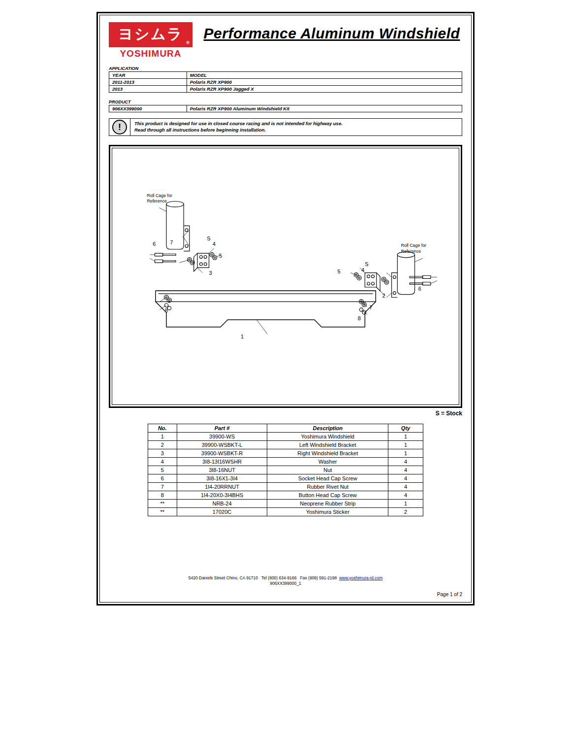ヨシムラ®
YOSHIMURA
Performance Aluminum Windshield
APPLICATION
| YEAR | MODEL |
| 2011-2013 | Polaris RZR XP900 |
| 2013 | Polaris RZR XP900 Jagged X |
PRODUCT
| 906XX399000 | Polaris RZR XP900 Aluminum Windshield Kit |
!
This product is designed for use in closed course racing and is not intended for highway use.
Read through all instructions before beginning installation.
Roll Cage for Reference Roll Cage for Reference S S 6 6 4 4 5 5 7 7 3 2 8 8 1
S = Stock
| No. | Part # | Description | Qty |
| --- | --- | --- | --- |
| 1 | 39900-WS | Yoshimura Windshield | 1 |
| 2 | 39900-WSBKT-L | Left Windshield Bracket | 1 |
| 3 | 39900-WSBKT-R | Right Windshield Bracket | 1 |
| 4 | 3I8-13I16WSHR | Washer | 4 |
| 5 | 3I8-16NUT | Nut | 4 |
| 6 | 3I8-16X1-3I4 | Socket Head Cap Screw | 4 |
| 7 | 1I4-20RRNUT | Rubber Rivet Nut | 4 |
| 8 | 1I4-20X0-3I4BHS | Button Head Cap Screw | 4 |
| ** | NRB-24 | Neoprene Rubber Strip | 1 |
| ** | 17020C | Yoshimura Sticker | 2 |
5420 Daniels Street Chino, CA 91710 Tel (800) 634-9166 Fax (909) 591-2198 www.yoshimura-rd.com
906XX399000_1
Page 1 of 2